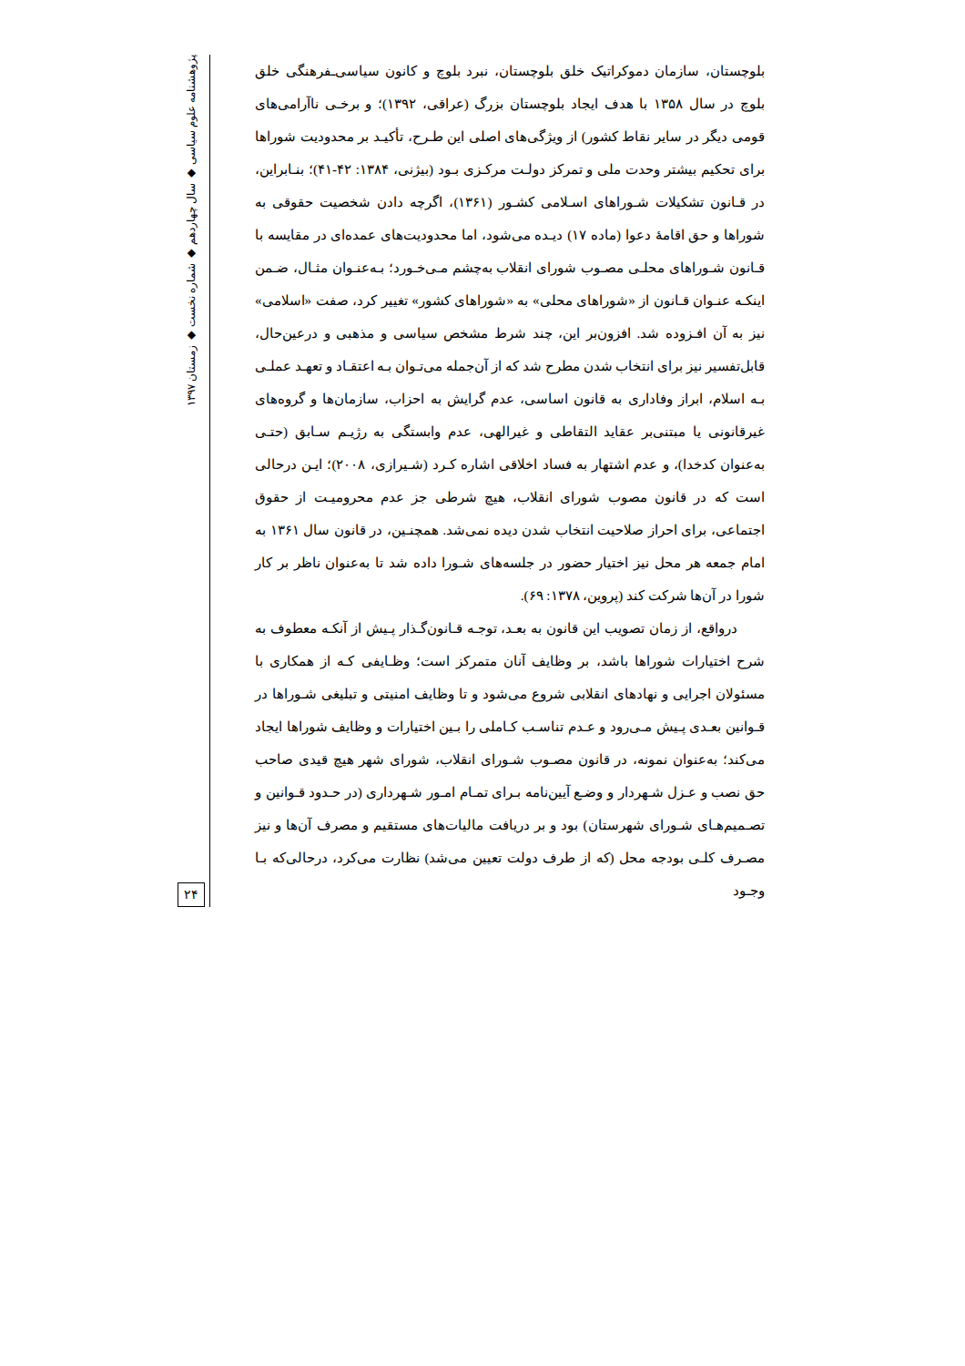پژوهشنامه علوم سیاسی ◆ سال چهاردهم ◆ شماره نخست ◆ زمستان ۱۳۹۷
۲۴
بلوچستان، سازمان دموکراتیک خلق بلوچستان، نبرد بلوچ و کانون سیاسی‌ـفرهنگی خلق بلوچ در سال ۱۳۵۸ با هدف ایجاد بلوچستان بزرگ (عراقی، ۱۳۹۲)؛ و برخـی ناآرامی‌های قومی دیگر در سایر نقاط کشور) از ویژگی‌های اصلی این طـرح، تأکیـد بر محدودیت شوراها برای تحکیم بیشتر وحدت ملی و تمرکز دولـت مرکـزی بـود (بیژنی، ۱۳۸۴: ۴۲-۴۱)؛ بنـابراین، در قـانون تشکیلات شـوراهای اسـلامی کشـور (۱۳۶۱)، اگرچه دادن شخصیت حقوقی به شوراها و حق اقامهٔ دعوا (ماده ۱۷) دیـده می‌شود، اما محدودیت‌های عمده‌ای در مقایسه با قـانون شـوراهای محلـی مصـوب شورای انقلاب به‌چشم مـی‌خـورد؛ بـه‌عنـوان مثـال، ضـمن اینکـه عنـوان قـانون از «شوراهای محلی» به «شوراهای کشور» تغییر کرد، صفت «اسلامی» نیز به آن افـزوده شد. افزون‌بر این، چند شرط مشخص سیاسی و مذهبی و درعین‌حال، قابل‌تفسیر نیز برای انتخاب شدن مطرح شد که از آن‌جمله می‌تـوان بـه اعتقـاد و تعهـد عملـی بـه اسلام، ابراز وفاداری به قانون اساسی، عدم گرایش به احزاب، سازمان‌ها و گروه‌های غیرقانونی یا مبتنی‌بر عقاید التقاطی و غیرالهی، عدم وابستگی به رژیـم سـابق (حتـی به‌عنوان کدخدا)، و عدم اشتهار به فساد اخلاقی اشاره کـرد (شـیرازی، ۲۰۰۸)؛ ایـن درحالی است که در قانون مصوب شورای انقلاب، هیچ شرطی جز عدم محرومیـت از حقوق اجتماعی، برای احراز صلاحیت انتخاب شدن دیده نمی‌شد. همچنـین، در قانون سال ۱۳۶۱ به امام جمعه هر محل نیز اختیار حضور در جلسه‌های شـورا داده شد تا به‌عنوان ناظر بر کار شورا در آن‌ها شرکت کند (پروین، ۱۳۷۸: ۶۹).
درواقع، از زمان تصویب این قانون به بعـد، توجـه قـانون‌گـذار پـیش از آنکـه معطوف به شرح اختیارات شوراها باشد، بر وظایف آنان متمرکز است؛ وظـایفی کـه از همکاری با مسئولان اجرایی و نهادهای انقلابی شروع می‌شود و تا وظایف امنیتی و تبلیغی شـوراها در قـوانین بعـدی پـیش مـی‌رود و عـدم تناسـب کـاملی را بـین اختیارات و وظایف شوراها ایجاد می‌کند؛ به‌عنوان نمونه، در قانون مصـوب شـورای انقلاب، شورای شهر هیچ قیدی صاحب حق نصب و عـزل شـهردار و وضـع آیین‌نامه بـرای تمـام امـور شـهرداری (در حـدود قـوانین و تصـمیم‌هـای شـورای شهرستان) بود و بر دریافت مالیات‌های مستقیم و مصرف آن‌ها و نیز مصـرف کلـی بودجه محل (که از طرف دولت تعیین می‌شد) نظارت می‌کرد، درحالی‌که بـا وجـود